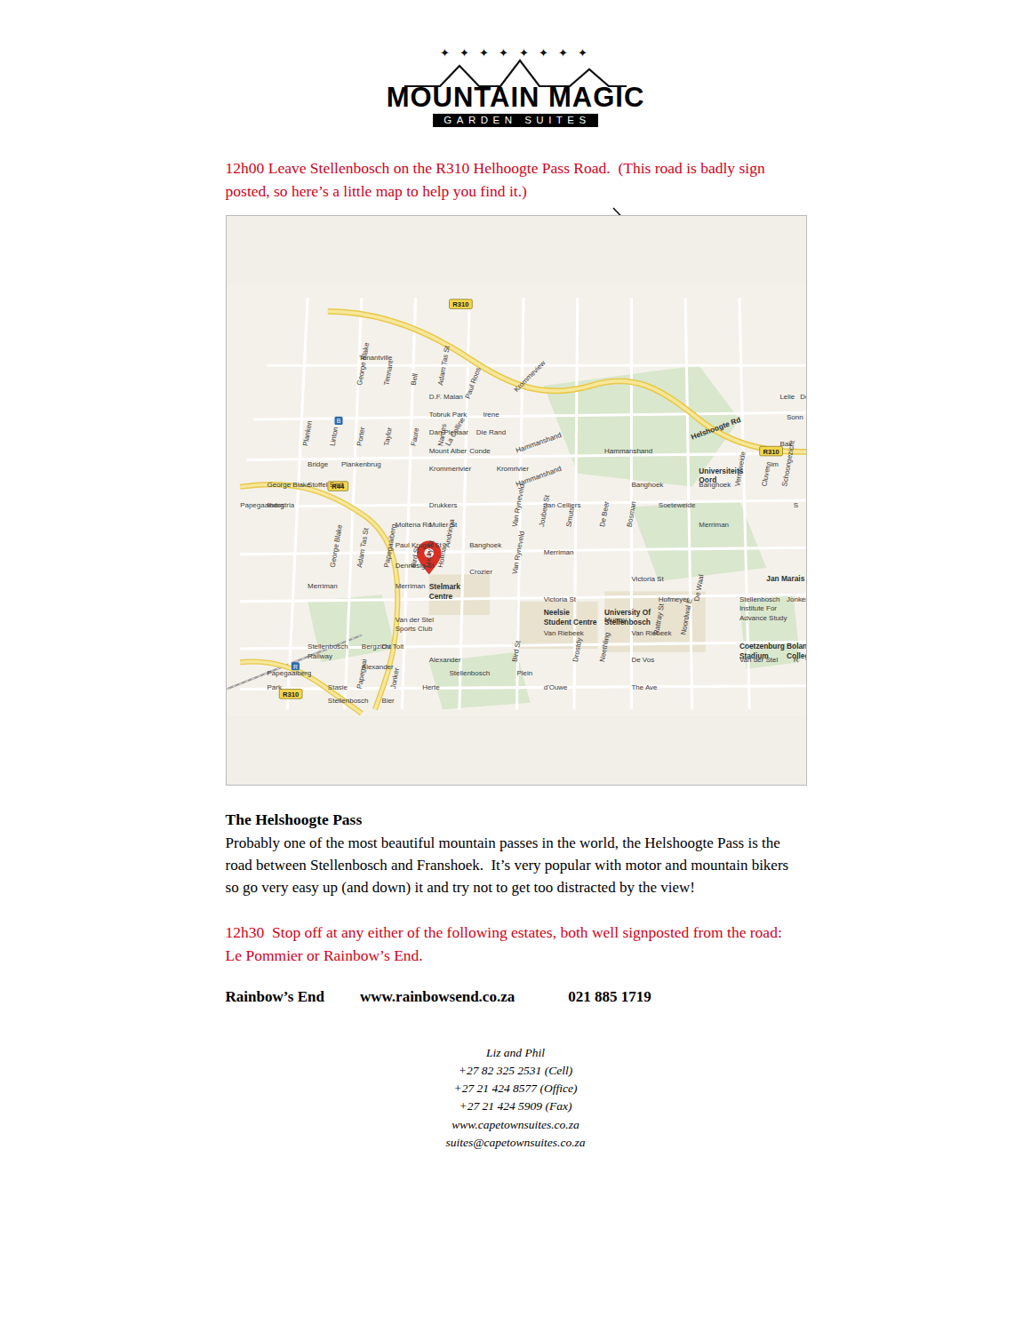✦ ✦ ✦ ✦ ✦ ✦ ✦ ✦ MOUNTAIN MAGIC GARDEN SUITES
12h00 Leave Stellenbosch on the R310 Helhoogte Pass Road. (This road is badly sign posted, so here’s a little map to help you find it.)
R310 R310 R44 R310 B R A Tenantville D.F. Malan Tobruk Park Dan Pienaar Irene Paul Roos Krommeview Die Rand Mount Alber Conde La Colline Krommerivier Kromrivier Hammanshand Hammanshand Hammanshand Banghoek Jan Celliers Drukkers Moltena Rd Paul Kruger St Dennesig St Muller St Andringa Banghoek Van Ryneveld Joubert St Smuts De Beer Bosman Soeteweide Banghoek Verreweide Cluver Schoongezicht Merriman Merriman Merriman Merriman Lucky St Crozier Van Ryneveld Victoria St Victoria St Hofmeyer De Waal Stellenbosch Institute For Advance Study Jonkershoek Murray Van Riebeek Van Riebeek Rattray St Noordwal E De Vos Drostdy Neethling Bird St d'Ouwe The Ave Van der Stel Van der Stel Sports Club Bergzicht Du Toit Alexander Alexander Stellenbosch Plein Stellenbosch Railway Papegaaiberg Park Stasie Papegaai Jonker Herte Stellenbosch Bier Industria Papegaaiberg George Blake Stoffel Smit Bridge Plankenbrug Planken Linton Porter Taylor Faure Nantes George Blake Tennant Bell Adam Tas St Adam Tas St Papegaaiberg Bird St Hofman George Blake Lelie Desch Sonn Bak Sim S R Helshoogte Rd Stelmark Centre Neelsie Student Centre University Of Stellenbosch Universiteits Oord Coetzenburg Stadium Boland College Jan Marais
The Helshoogte Pass
Probably one of the most beautiful mountain passes in the world, the Helshoogte Pass is the road between Stellenbosch and Franshoek. It’s very popular with motor and mountain bikers so go very easy up (and down) it and try not to get too distracted by the view!
12h30 Stop off at any either of the following estates, both well signposted from the road: Le Pommier or Rainbow’s End.
Rainbow’s Endwww.rainbowsend.co.za 021 885 1719
Liz and Phil
+27 82 325 2531 (Cell)
+27 21 424 8577 (Office)
+27 21 424 5909 (Fax)
www.capetownsuites.co.za
suites@capetownsuites.co.za